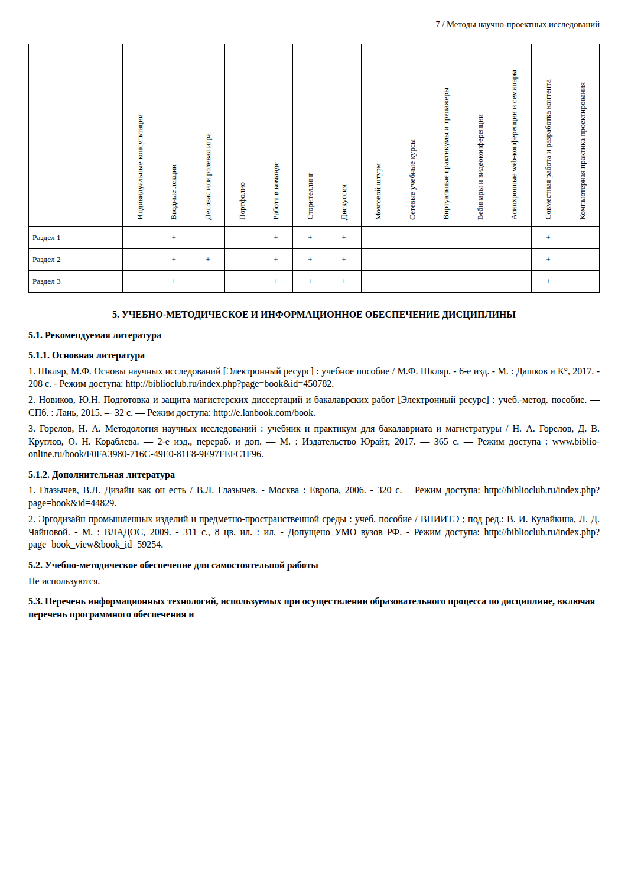7 / Методы научно-проектных исследований
| | Индивидуальные консультации | Вводные лекции | Деловая или ролевая игра | Портфолио | Работа в команде | Сторителлинг | Дискуссия | Мозговой штурм | Сетевые учебные курсы | Виртуальные практикумы и тренажеры | Вебинары и видеоконференции | Асинхронные web-конференции и семинары | Совместная работа и разработка контента | Компьютерная практика проектирования |
| --- | --- | --- | --- | --- | --- | --- | --- | --- | --- | --- | --- | --- | --- | --- |
| Раздел 1 | | + | | | + | + | + | | | | | | + | |
| Раздел 2 | | + | + | | + | + | + | | | | | | + | |
| Раздел 3 | | + | | | + | + | + | | | | | | + | |
5. Учебно-методическое и информационное обеспечение дисциплины
5.1. Рекомендуемая литература
5.1.1. Основная литература
1. Шкляр, М.Ф. Основы научных исследований [Электронный ресурс] : учебное пособие / М.Ф. Шкляр. - 6-е изд. - М. : Дашков и К°, 2017. - 208 с. - Режим доступа: http://biblioclub.ru/index.php?page=book&id=450782.
2. Новиков, Ю.Н. Подготовка и защита магистерских диссертаций и бакалаврских работ [Электронный ресурс] : учеб.-метод. пособие. — СПб. : Лань, 2015. –- 32 с. — Режим доступа: http://e.lanbook.com/book.
3. Горелов, Н. А. Методология научных исследований : учебник и практикум для бакалавриата и магистратуры / Н. А. Горелов, Д. В. Круглов, О. Н. Кораблева. — 2-е изд., перераб. и доп. — М. : Издательство Юрайт, 2017. — 365 с. — Режим доступа : www.biblio-online.ru/book/F0FA3980-716C-49E0-81F8-9E97FEFC1F96.
5.1.2. Дополнительная литература
1. Глазычев, В.Л. Дизайн как он есть / В.Л. Глазычев. - Москва : Европа, 2006. - 320 с. – Режим доступа: http://biblioclub.ru/index.php?page=book&id=44829.
2. Эргодизайн промышленных изделий и предметно-пространственной среды : учеб. пособие / ВНИИТЭ ; под ред.: В. И. Кулайкина, Л. Д. Чайновой. - М. : ВЛАДОС, 2009. - 311 с., 8 цв. ил. : ил. - Допущено УМО вузов РФ. - Режим доступа: http://biblioclub.ru/index.php?page=book_view&book_id=59254.
5.2. Учебно-методическое обеспечение для самостоятельной работы
Не используются.
5.3. Перечень информационных технологий, используемых при осуществлении образовательного процесса по дисциплине, включая перечень программного обеспечения и